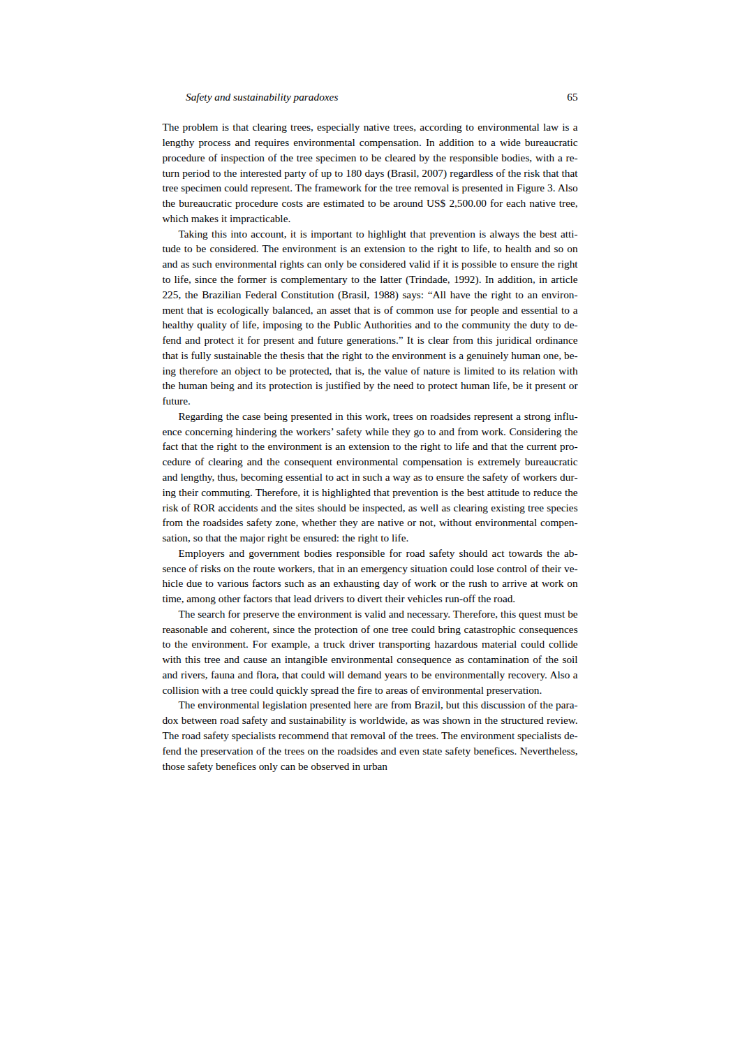Safety and sustainability paradoxes 65
The problem is that clearing trees, especially native trees, according to environmental law is a lengthy process and requires environmental compensation. In addition to a wide bureaucratic procedure of inspection of the tree specimen to be cleared by the responsible bodies, with a return period to the interested party of up to 180 days (Brasil, 2007) regardless of the risk that that tree specimen could represent. The framework for the tree removal is presented in Figure 3. Also the bureaucratic procedure costs are estimated to be around US$ 2,500.00 for each native tree, which makes it impracticable.
Taking this into account, it is important to highlight that prevention is always the best attitude to be considered. The environment is an extension to the right to life, to health and so on and as such environmental rights can only be considered valid if it is possible to ensure the right to life, since the former is complementary to the latter (Trindade, 1992). In addition, in article 225, the Brazilian Federal Constitution (Brasil, 1988) says: “All have the right to an environment that is ecologically balanced, an asset that is of common use for people and essential to a healthy quality of life, imposing to the Public Authorities and to the community the duty to defend and protect it for present and future generations.” It is clear from this juridical ordinance that is fully sustainable the thesis that the right to the environment is a genuinely human one, being therefore an object to be protected, that is, the value of nature is limited to its relation with the human being and its protection is justified by the need to protect human life, be it present or future.
Regarding the case being presented in this work, trees on roadsides represent a strong influence concerning hindering the workers’ safety while they go to and from work. Considering the fact that the right to the environment is an extension to the right to life and that the current procedure of clearing and the consequent environmental compensation is extremely bureaucratic and lengthy, thus, becoming essential to act in such a way as to ensure the safety of workers during their commuting. Therefore, it is highlighted that prevention is the best attitude to reduce the risk of ROR accidents and the sites should be inspected, as well as clearing existing tree species from the roadsides safety zone, whether they are native or not, without environmental compensation, so that the major right be ensured: the right to life.
Employers and government bodies responsible for road safety should act towards the absence of risks on the route workers, that in an emergency situation could lose control of their vehicle due to various factors such as an exhausting day of work or the rush to arrive at work on time, among other factors that lead drivers to divert their vehicles run-off the road.
The search for preserve the environment is valid and necessary. Therefore, this quest must be reasonable and coherent, since the protection of one tree could bring catastrophic consequences to the environment. For example, a truck driver transporting hazardous material could collide with this tree and cause an intangible environmental consequence as contamination of the soil and rivers, fauna and flora, that could will demand years to be environmentally recovery. Also a collision with a tree could quickly spread the fire to areas of environmental preservation.
The environmental legislation presented here are from Brazil, but this discussion of the paradox between road safety and sustainability is worldwide, as was shown in the structured review. The road safety specialists recommend that removal of the trees. The environment specialists defend the preservation of the trees on the roadsides and even state safety benefices. Nevertheless, those safety benefices only can be observed in urban